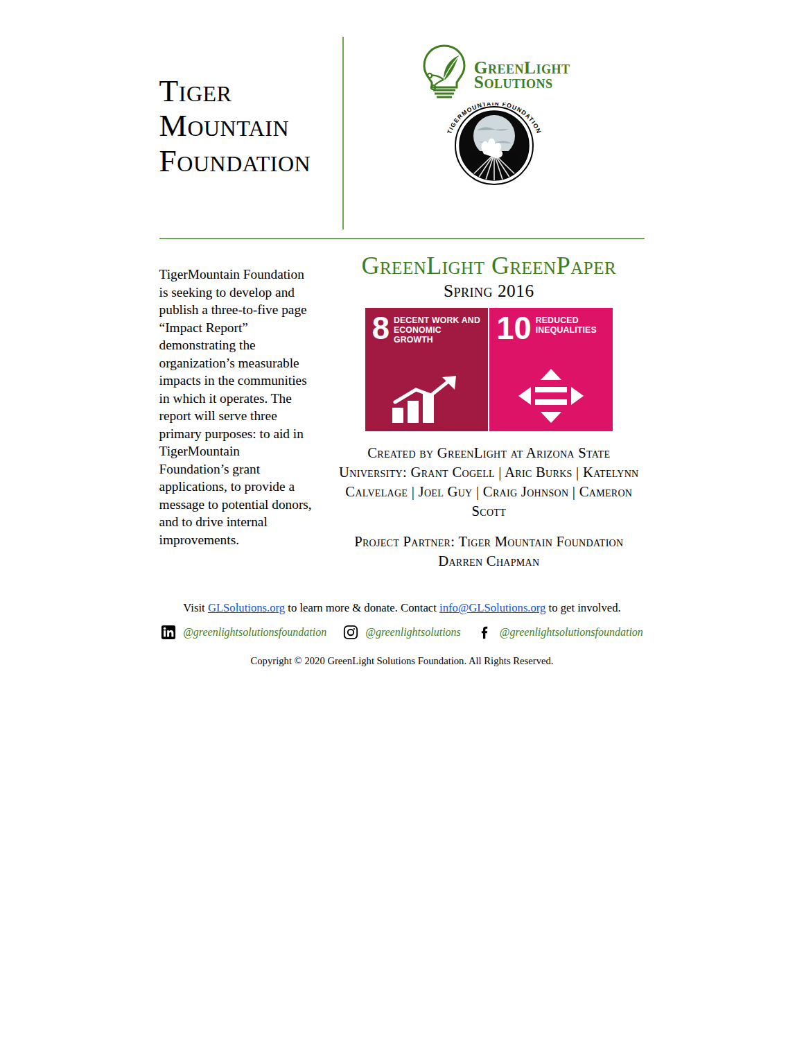Tiger
Mountain
Foundation
GreenLight Solutions
TIGERMOUNTAIN FOUNDATION
TigerMountain Foundation is seeking to develop and publish a three-to-five page “Impact Report” demonstrating the organization’s measurable impacts in the communities in which it operates. The report will serve three primary purposes: to aid in TigerMountain Foundation’s grant applications, to provide a message to potential donors, and to drive internal improvements.
GreenLight GreenPaper
Spring 2016
8
Decent work and
economic growth
10
Reduced
inequalities
Created by GreenLight at Arizona State University: Grant Cogell | Aric Burks | Katelynn Calvelage | Joel Guy | Craig Johnson | Cameron Scott
Project Partner: Tiger Mountain Foundation
Darren Chapman
Visit GLSolutions.org to learn more & donate. Contact info@GLSolutions.org to get involved.
@greenlightsolutionsfoundation @greenlightsolutions @greenlightsolutionsfoundation
Copyright © 2020 GreenLight Solutions Foundation. All Rights Reserved.